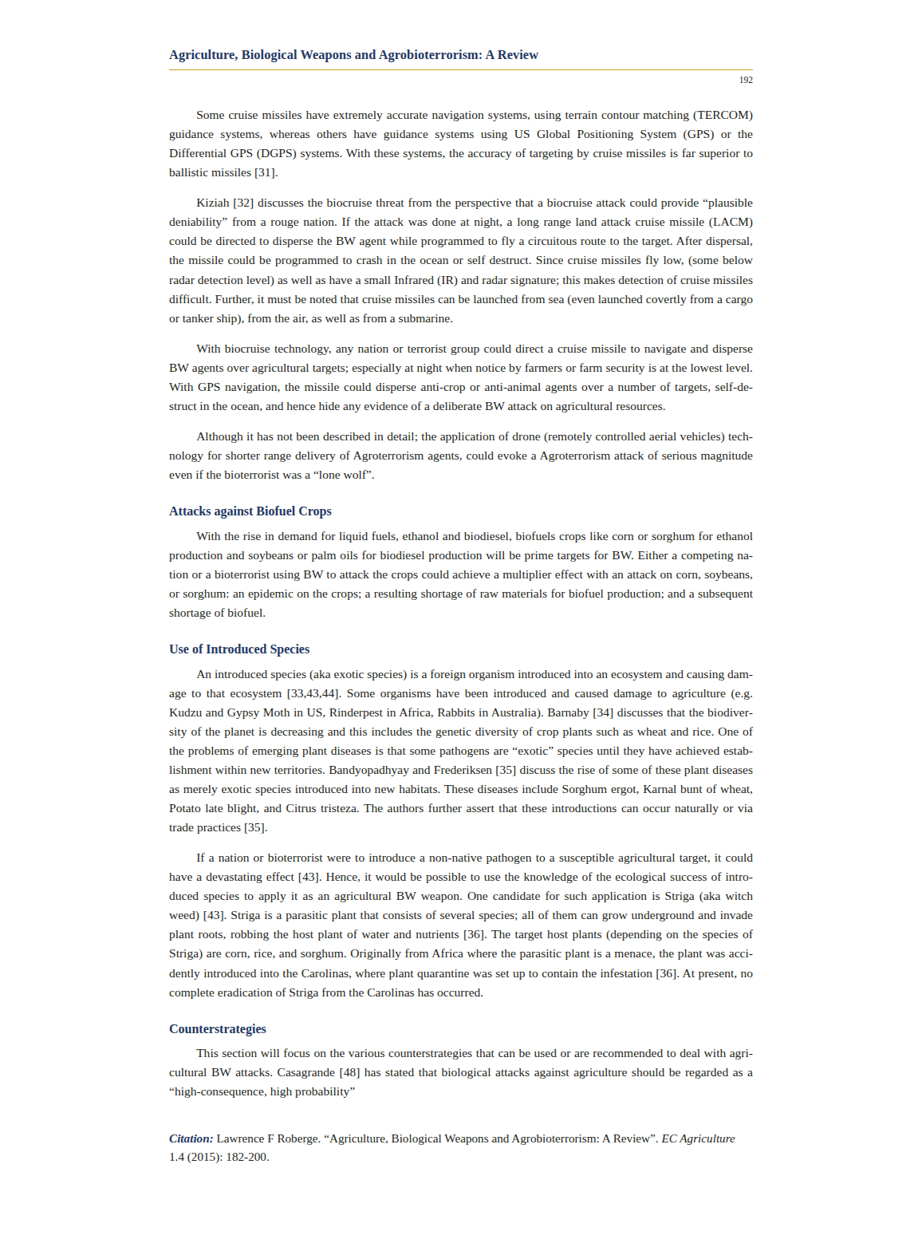Agriculture, Biological Weapons and Agrobioterrorism: A Review
192
Some cruise missiles have extremely accurate navigation systems, using terrain contour matching (TERCOM) guidance systems, whereas others have guidance systems using US Global Positioning System (GPS) or the Differential GPS (DGPS) systems. With these systems, the accuracy of targeting by cruise missiles is far superior to ballistic missiles [31].
Kiziah [32] discusses the biocruise threat from the perspective that a biocruise attack could provide “plausible deniability” from a rouge nation. If the attack was done at night, a long range land attack cruise missile (LACM) could be directed to disperse the BW agent while programmed to fly a circuitous route to the target. After dispersal, the missile could be programmed to crash in the ocean or self destruct. Since cruise missiles fly low, (some below radar detection level) as well as have a small Infrared (IR) and radar signature; this makes detection of cruise missiles difficult. Further, it must be noted that cruise missiles can be launched from sea (even launched covertly from a cargo or tanker ship), from the air, as well as from a submarine.
With biocruise technology, any nation or terrorist group could direct a cruise missile to navigate and disperse BW agents over agricultural targets; especially at night when notice by farmers or farm security is at the lowest level. With GPS navigation, the missile could disperse anti-crop or anti-animal agents over a number of targets, self-destruct in the ocean, and hence hide any evidence of a deliberate BW attack on agricultural resources.
Although it has not been described in detail; the application of drone (remotely controlled aerial vehicles) technology for shorter range delivery of Agroterrorism agents, could evoke a Agroterrorism attack of serious magnitude even if the bioterrorist was a “lone wolf”.
Attacks against Biofuel Crops
With the rise in demand for liquid fuels, ethanol and biodiesel, biofuels crops like corn or sorghum for ethanol production and soybeans or palm oils for biodiesel production will be prime targets for BW. Either a competing nation or a bioterrorist using BW to attack the crops could achieve a multiplier effect with an attack on corn, soybeans, or sorghum: an epidemic on the crops; a resulting shortage of raw materials for biofuel production; and a subsequent shortage of biofuel.
Use of Introduced Species
An introduced species (aka exotic species) is a foreign organism introduced into an ecosystem and causing damage to that ecosystem [33,43,44]. Some organisms have been introduced and caused damage to agriculture (e.g. Kudzu and Gypsy Moth in US, Rinderpest in Africa, Rabbits in Australia). Barnaby [34] discusses that the biodiversity of the planet is decreasing and this includes the genetic diversity of crop plants such as wheat and rice. One of the problems of emerging plant diseases is that some pathogens are “exotic” species until they have achieved establishment within new territories. Bandyopadhyay and Frederiksen [35] discuss the rise of some of these plant diseases as merely exotic species introduced into new habitats. These diseases include Sorghum ergot, Karnal bunt of wheat, Potato late blight, and Citrus tristeza. The authors further assert that these introductions can occur naturally or via trade practices [35].
If a nation or bioterrorist were to introduce a non-native pathogen to a susceptible agricultural target, it could have a devastating effect [43]. Hence, it would be possible to use the knowledge of the ecological success of introduced species to apply it as an agricultural BW weapon. One candidate for such application is Striga (aka witch weed) [43]. Striga is a parasitic plant that consists of several species; all of them can grow underground and invade plant roots, robbing the host plant of water and nutrients [36]. The target host plants (depending on the species of Striga) are corn, rice, and sorghum. Originally from Africa where the parasitic plant is a menace, the plant was accidently introduced into the Carolinas, where plant quarantine was set up to contain the infestation [36]. At present, no complete eradication of Striga from the Carolinas has occurred.
Counterstrategies
This section will focus on the various counterstrategies that can be used or are recommended to deal with agricultural BW attacks. Casagrande [48] has stated that biological attacks against agriculture should be regarded as a “high-consequence, high probability”
Citation: Lawrence F Roberge. “Agriculture, Biological Weapons and Agrobioterrorism: A Review”. EC Agriculture 1.4 (2015): 182-200.